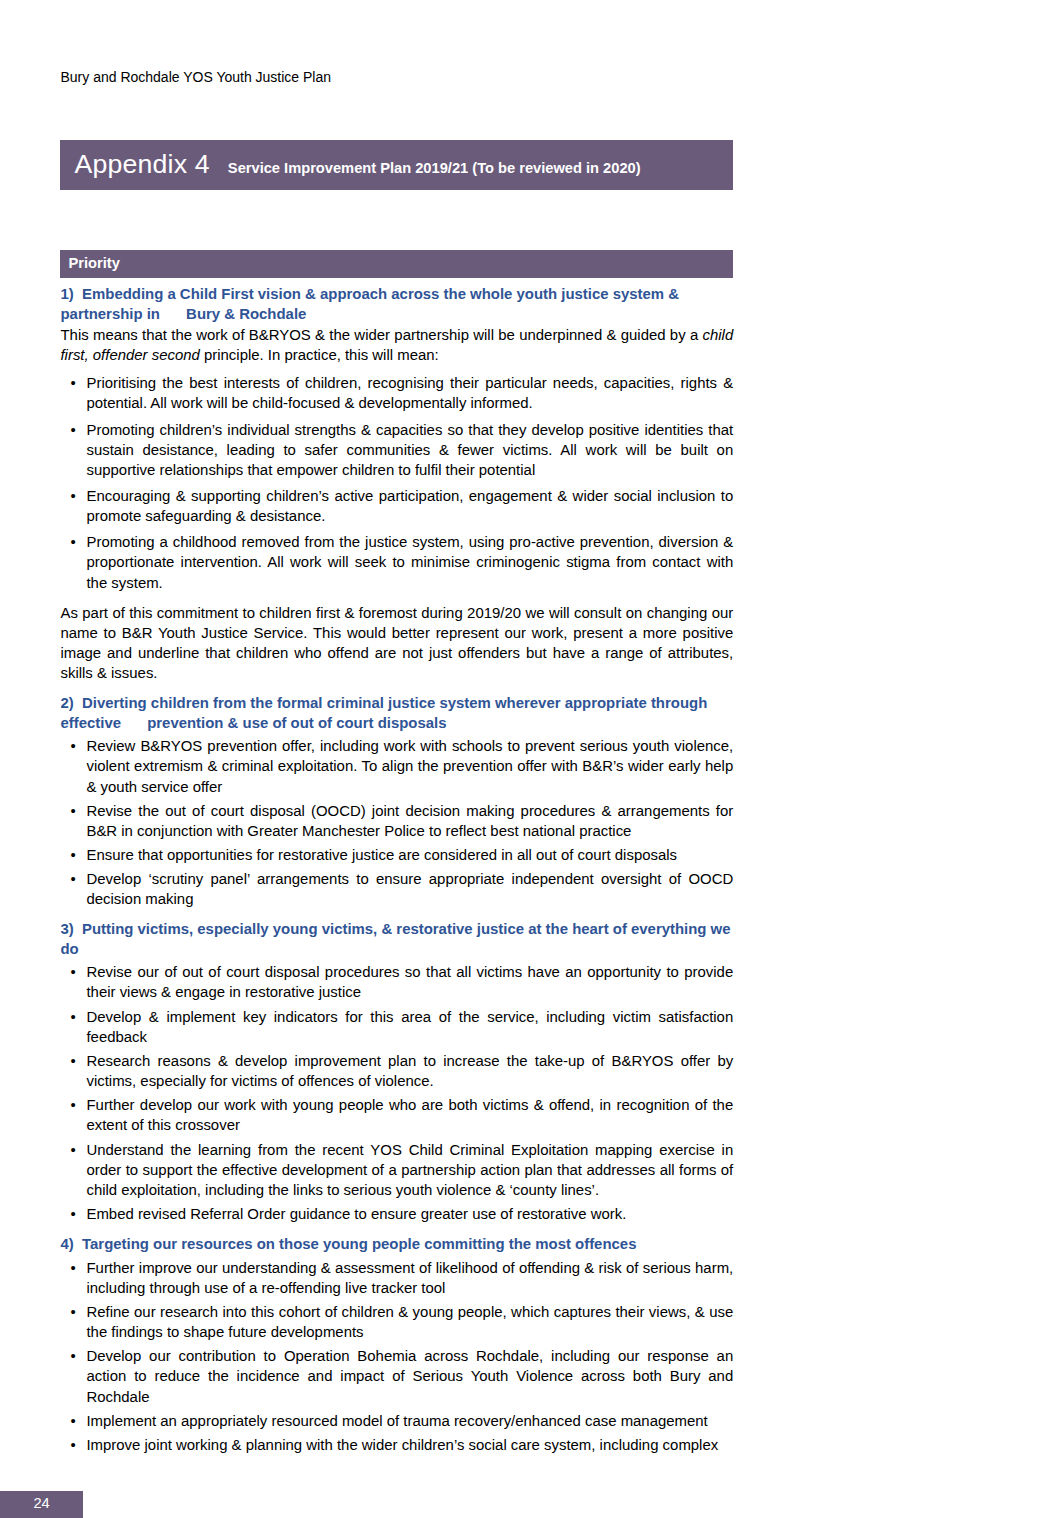Bury and Rochdale YOS Youth Justice Plan
Appendix 4 Service Improvement Plan 2019/21 (To be reviewed in 2020)
Priority
1) Embedding a Child First vision & approach across the whole youth justice system & partnership in Bury & Rochdale
This means that the work of B&RYOS & the wider partnership will be underpinned & guided by a child first, offender second principle. In practice, this will mean:
Prioritising the best interests of children, recognising their particular needs, capacities, rights & potential. All work will be child-focused & developmentally informed.
Promoting children’s individual strengths & capacities so that they develop positive identities that sustain desistance, leading to safer communities & fewer victims. All work will be built on supportive relationships that empower children to fulfil their potential
Encouraging & supporting children’s active participation, engagement & wider social inclusion to promote safeguarding & desistance.
Promoting a childhood removed from the justice system, using pro-active prevention, diversion & proportionate intervention. All work will seek to minimise criminogenic stigma from contact with the system.
As part of this commitment to children first & foremost during 2019/20 we will consult on changing our name to B&R Youth Justice Service. This would better represent our work, present a more positive image and underline that children who offend are not just offenders but have a range of attributes, skills & issues.
2) Diverting children from the formal criminal justice system wherever appropriate through effective prevention & use of out of court disposals
Review B&RYOS prevention offer, including work with schools to prevent serious youth violence, violent extremism & criminal exploitation. To align the prevention offer with B&R’s wider early help & youth service offer
Revise the out of court disposal (OOCD) joint decision making procedures & arrangements for B&R in conjunction with Greater Manchester Police to reflect best national practice
Ensure that opportunities for restorative justice are considered in all out of court disposals
Develop ‘scrutiny panel’ arrangements to ensure appropriate independent oversight of OOCD decision making
3) Putting victims, especially young victims, & restorative justice at the heart of everything we do
Revise our of out of court disposal procedures so that all victims have an opportunity to provide their views & engage in restorative justice
Develop & implement key indicators for this area of the service, including victim satisfaction feedback
Research reasons & develop improvement plan to increase the take-up of B&RYOS offer by victims, especially for victims of offences of violence.
Further develop our work with young people who are both victims & offend, in recognition of the extent of this crossover
Understand the learning from the recent YOS Child Criminal Exploitation mapping exercise in order to support the effective development of a partnership action plan that addresses all forms of child exploitation, including the links to serious youth violence & ‘county lines’.
Embed revised Referral Order guidance to ensure greater use of restorative work.
4) Targeting our resources on those young people committing the most offences
Further improve our understanding & assessment of likelihood of offending & risk of serious harm, including through use of a re-offending live tracker tool
Refine our research into this cohort of children & young people, which captures their views, & use the findings to shape future developments
Develop our contribution to Operation Bohemia across Rochdale, including our response an action to reduce the incidence and impact of Serious Youth Violence across both Bury and Rochdale
Implement an appropriately resourced model of trauma recovery/enhanced case management
Improve joint working & planning with the wider children’s social care system, including complex
24